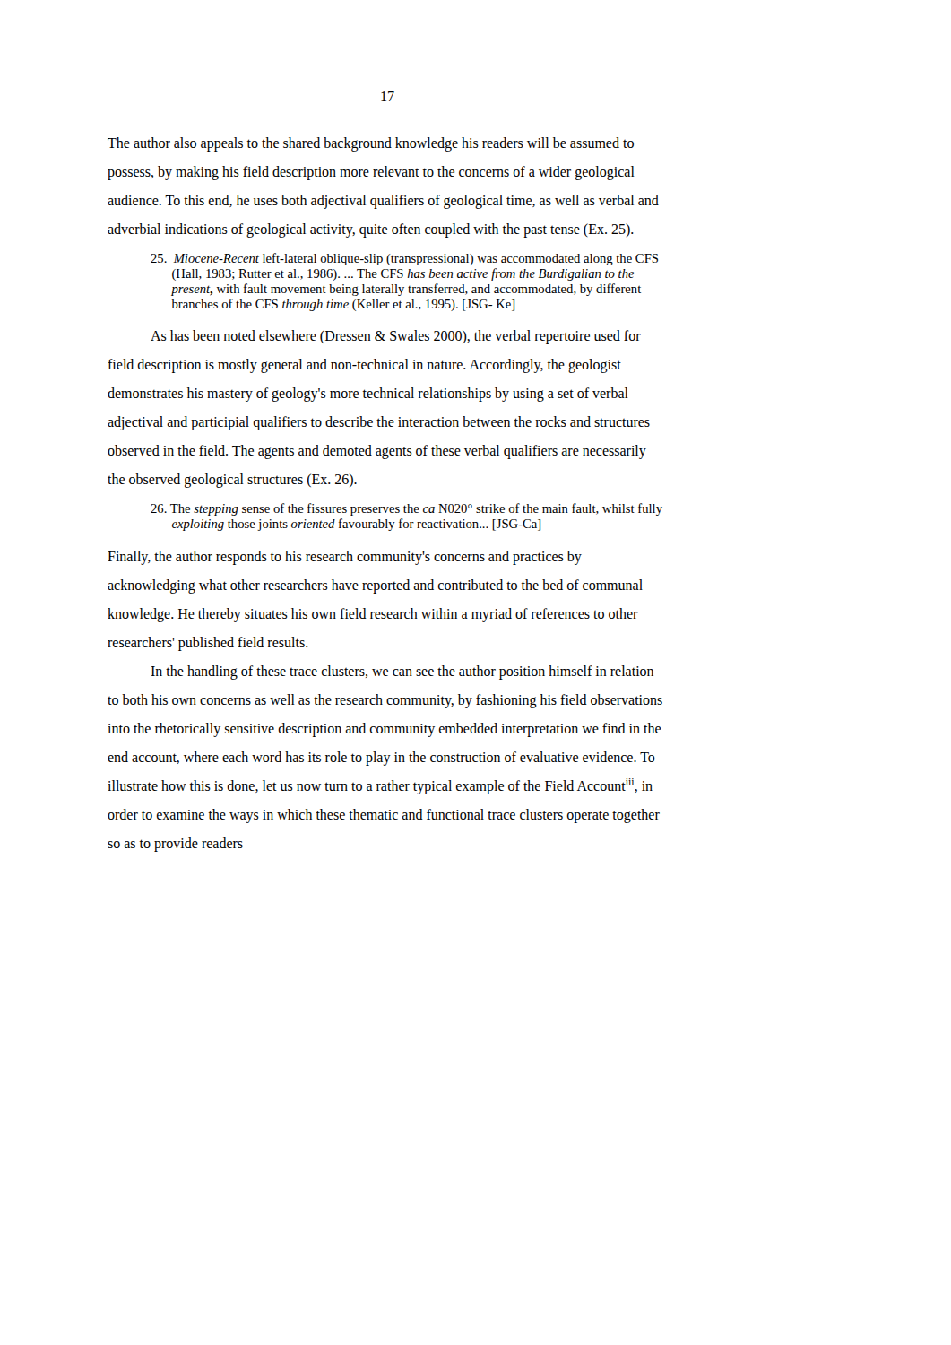17
The author also appeals to the shared background knowledge his readers will be assumed to possess, by making his field description more relevant to the concerns of a wider geological audience. To this end, he uses both adjectival qualifiers of geological time, as well as verbal and adverbial indications of geological activity, quite often coupled with the past tense (Ex. 25).
25. Miocene-Recent left-lateral oblique-slip (transpressional) was accommodated along the CFS (Hall, 1983; Rutter et al., 1986). ... The CFS has been active from the Burdigalian to the present, with fault movement being laterally transferred, and accommodated, by different branches of the CFS through time (Keller et al., 1995). [JSG- Ke]
As has been noted elsewhere (Dressen & Swales 2000), the verbal repertoire used for field description is mostly general and non-technical in nature. Accordingly, the geologist demonstrates his mastery of geology's more technical relationships by using a set of verbal adjectival and participial qualifiers to describe the interaction between the rocks and structures observed in the field. The agents and demoted agents of these verbal qualifiers are necessarily the observed geological structures (Ex. 26).
26. The stepping sense of the fissures preserves the ca N020° strike of the main fault, whilst fully exploiting those joints oriented favourably for reactivation... [JSG-Ca]
Finally, the author responds to his research community's concerns and practices by acknowledging what other researchers have reported and contributed to the bed of communal knowledge. He thereby situates his own field research within a myriad of references to other researchers' published field results.
In the handling of these trace clusters, we can see the author position himself in relation to both his own concerns as well as the research community, by fashioning his field observations into the rhetorically sensitive description and community embedded interpretation we find in the end account, where each word has its role to play in the construction of evaluative evidence. To illustrate how this is done, let us now turn to a rather typical example of the Field Accountiii, in order to examine the ways in which these thematic and functional trace clusters operate together so as to provide readers